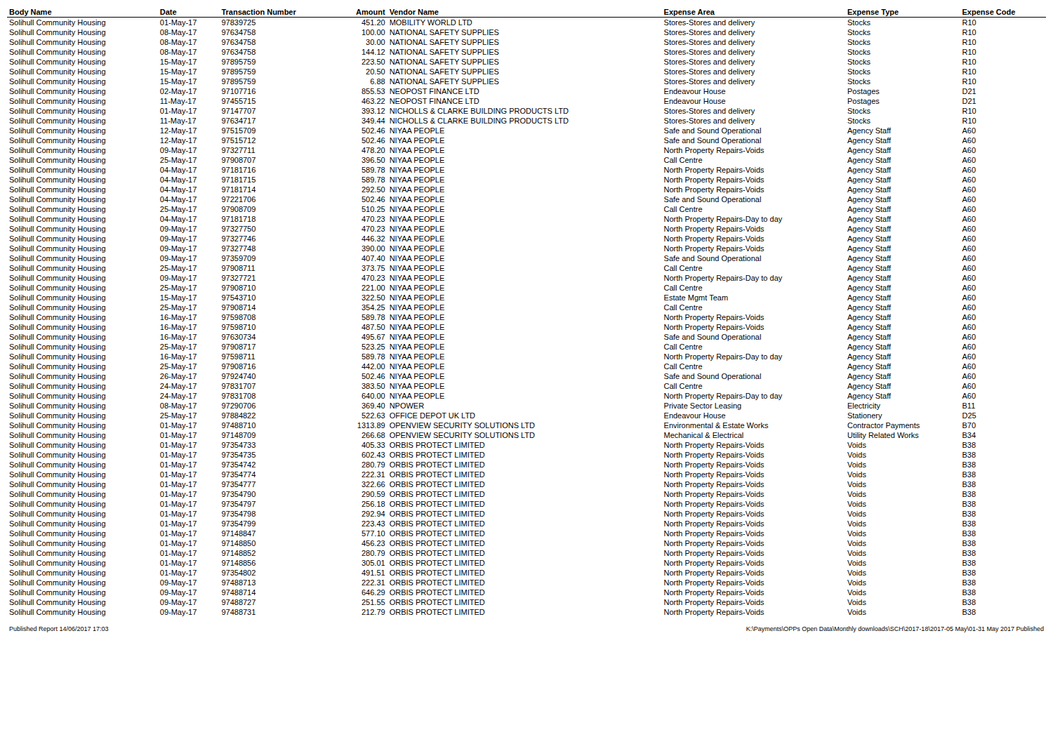| Body Name | Date | Transaction Number | Amount | Vendor Name | Expense Area | Expense Type | Expense Code |
| --- | --- | --- | --- | --- | --- | --- | --- |
| Solihull Community Housing | 01-May-17 | 97839725 | 451.20 | MOBILITY WORLD LTD | Stores-Stores and delivery | Stocks | R10 |
| Solihull Community Housing | 08-May-17 | 97634758 | 100.00 | NATIONAL SAFETY SUPPLIES | Stores-Stores and delivery | Stocks | R10 |
| Solihull Community Housing | 08-May-17 | 97634758 | 30.00 | NATIONAL SAFETY SUPPLIES | Stores-Stores and delivery | Stocks | R10 |
| Solihull Community Housing | 08-May-17 | 97634758 | 144.12 | NATIONAL SAFETY SUPPLIES | Stores-Stores and delivery | Stocks | R10 |
| Solihull Community Housing | 15-May-17 | 97895759 | 223.50 | NATIONAL SAFETY SUPPLIES | Stores-Stores and delivery | Stocks | R10 |
| Solihull Community Housing | 15-May-17 | 97895759 | 20.50 | NATIONAL SAFETY SUPPLIES | Stores-Stores and delivery | Stocks | R10 |
| Solihull Community Housing | 15-May-17 | 97895759 | 6.88 | NATIONAL SAFETY SUPPLIES | Stores-Stores and delivery | Stocks | R10 |
| Solihull Community Housing | 02-May-17 | 97107716 | 855.53 | NEOPOST FINANCE LTD | Endeavour House | Postages | D21 |
| Solihull Community Housing | 11-May-17 | 97455715 | 463.22 | NEOPOST FINANCE LTD | Endeavour House | Postages | D21 |
| Solihull Community Housing | 01-May-17 | 97147707 | 393.12 | NICHOLLS & CLARKE BUILDING PRODUCTS LTD | Stores-Stores and delivery | Stocks | R10 |
| Solihull Community Housing | 11-May-17 | 97634717 | 349.44 | NICHOLLS & CLARKE BUILDING PRODUCTS LTD | Stores-Stores and delivery | Stocks | R10 |
| Solihull Community Housing | 12-May-17 | 97515709 | 502.46 | NIYAA PEOPLE | Safe and Sound Operational | Agency Staff | A60 |
| Solihull Community Housing | 12-May-17 | 97515712 | 502.46 | NIYAA PEOPLE | Safe and Sound Operational | Agency Staff | A60 |
| Solihull Community Housing | 09-May-17 | 97327711 | 478.20 | NIYAA PEOPLE | North Property Repairs-Voids | Agency Staff | A60 |
| Solihull Community Housing | 25-May-17 | 97908707 | 396.50 | NIYAA PEOPLE | Call Centre | Agency Staff | A60 |
| Solihull Community Housing | 04-May-17 | 97181716 | 589.78 | NIYAA PEOPLE | North Property Repairs-Voids | Agency Staff | A60 |
| Solihull Community Housing | 04-May-17 | 97181715 | 589.78 | NIYAA PEOPLE | North Property Repairs-Voids | Agency Staff | A60 |
| Solihull Community Housing | 04-May-17 | 97181714 | 292.50 | NIYAA PEOPLE | North Property Repairs-Voids | Agency Staff | A60 |
| Solihull Community Housing | 04-May-17 | 97221706 | 502.46 | NIYAA PEOPLE | Safe and Sound Operational | Agency Staff | A60 |
| Solihull Community Housing | 25-May-17 | 97908709 | 510.25 | NIYAA PEOPLE | Call Centre | Agency Staff | A60 |
| Solihull Community Housing | 04-May-17 | 97181718 | 470.23 | NIYAA PEOPLE | North Property Repairs-Day to day | Agency Staff | A60 |
| Solihull Community Housing | 09-May-17 | 97327750 | 470.23 | NIYAA PEOPLE | North Property Repairs-Voids | Agency Staff | A60 |
| Solihull Community Housing | 09-May-17 | 97327746 | 446.32 | NIYAA PEOPLE | North Property Repairs-Voids | Agency Staff | A60 |
| Solihull Community Housing | 09-May-17 | 97327748 | 390.00 | NIYAA PEOPLE | North Property Repairs-Voids | Agency Staff | A60 |
| Solihull Community Housing | 09-May-17 | 97359709 | 407.40 | NIYAA PEOPLE | Safe and Sound Operational | Agency Staff | A60 |
| Solihull Community Housing | 25-May-17 | 97908711 | 373.75 | NIYAA PEOPLE | Call Centre | Agency Staff | A60 |
| Solihull Community Housing | 09-May-17 | 97327721 | 470.23 | NIYAA PEOPLE | North Property Repairs-Day to day | Agency Staff | A60 |
| Solihull Community Housing | 25-May-17 | 97908710 | 221.00 | NIYAA PEOPLE | Call Centre | Agency Staff | A60 |
| Solihull Community Housing | 15-May-17 | 97543710 | 322.50 | NIYAA PEOPLE | Estate Mgmt Team | Agency Staff | A60 |
| Solihull Community Housing | 25-May-17 | 97908714 | 354.25 | NIYAA PEOPLE | Call Centre | Agency Staff | A60 |
| Solihull Community Housing | 16-May-17 | 97598708 | 589.78 | NIYAA PEOPLE | North Property Repairs-Voids | Agency Staff | A60 |
| Solihull Community Housing | 16-May-17 | 97598710 | 487.50 | NIYAA PEOPLE | North Property Repairs-Voids | Agency Staff | A60 |
| Solihull Community Housing | 16-May-17 | 97630734 | 495.67 | NIYAA PEOPLE | Safe and Sound Operational | Agency Staff | A60 |
| Solihull Community Housing | 25-May-17 | 97908717 | 523.25 | NIYAA PEOPLE | Call Centre | Agency Staff | A60 |
| Solihull Community Housing | 16-May-17 | 97598711 | 589.78 | NIYAA PEOPLE | North Property Repairs-Day to day | Agency Staff | A60 |
| Solihull Community Housing | 25-May-17 | 97908716 | 442.00 | NIYAA PEOPLE | Call Centre | Agency Staff | A60 |
| Solihull Community Housing | 26-May-17 | 97924740 | 502.46 | NIYAA PEOPLE | Safe and Sound Operational | Agency Staff | A60 |
| Solihull Community Housing | 24-May-17 | 97831707 | 383.50 | NIYAA PEOPLE | Call Centre | Agency Staff | A60 |
| Solihull Community Housing | 24-May-17 | 97831708 | 640.00 | NIYAA PEOPLE | North Property Repairs-Day to day | Agency Staff | A60 |
| Solihull Community Housing | 08-May-17 | 97290706 | 369.40 | NPOWER | Private Sector Leasing | Electricity | B11 |
| Solihull Community Housing | 25-May-17 | 97884822 | 522.63 | OFFICE DEPOT UK LTD | Endeavour House | Stationery | D25 |
| Solihull Community Housing | 01-May-17 | 97488710 | 1313.89 | OPENVIEW SECURITY SOLUTIONS LTD | Environmental & Estate Works | Contractor Payments | B70 |
| Solihull Community Housing | 01-May-17 | 97148709 | 266.68 | OPENVIEW SECURITY SOLUTIONS LTD | Mechanical & Electrical | Utility Related Works | B34 |
| Solihull Community Housing | 01-May-17 | 97354733 | 405.33 | ORBIS PROTECT LIMITED | North Property Repairs-Voids | Voids | B38 |
| Solihull Community Housing | 01-May-17 | 97354735 | 602.43 | ORBIS PROTECT LIMITED | North Property Repairs-Voids | Voids | B38 |
| Solihull Community Housing | 01-May-17 | 97354742 | 280.79 | ORBIS PROTECT LIMITED | North Property Repairs-Voids | Voids | B38 |
| Solihull Community Housing | 01-May-17 | 97354774 | 222.31 | ORBIS PROTECT LIMITED | North Property Repairs-Voids | Voids | B38 |
| Solihull Community Housing | 01-May-17 | 97354777 | 322.66 | ORBIS PROTECT LIMITED | North Property Repairs-Voids | Voids | B38 |
| Solihull Community Housing | 01-May-17 | 97354790 | 290.59 | ORBIS PROTECT LIMITED | North Property Repairs-Voids | Voids | B38 |
| Solihull Community Housing | 01-May-17 | 97354797 | 256.18 | ORBIS PROTECT LIMITED | North Property Repairs-Voids | Voids | B38 |
| Solihull Community Housing | 01-May-17 | 97354798 | 292.94 | ORBIS PROTECT LIMITED | North Property Repairs-Voids | Voids | B38 |
| Solihull Community Housing | 01-May-17 | 97354799 | 223.43 | ORBIS PROTECT LIMITED | North Property Repairs-Voids | Voids | B38 |
| Solihull Community Housing | 01-May-17 | 97148847 | 577.10 | ORBIS PROTECT LIMITED | North Property Repairs-Voids | Voids | B38 |
| Solihull Community Housing | 01-May-17 | 97148850 | 456.23 | ORBIS PROTECT LIMITED | North Property Repairs-Voids | Voids | B38 |
| Solihull Community Housing | 01-May-17 | 97148852 | 280.79 | ORBIS PROTECT LIMITED | North Property Repairs-Voids | Voids | B38 |
| Solihull Community Housing | 01-May-17 | 97148856 | 305.01 | ORBIS PROTECT LIMITED | North Property Repairs-Voids | Voids | B38 |
| Solihull Community Housing | 01-May-17 | 97354802 | 491.51 | ORBIS PROTECT LIMITED | North Property Repairs-Voids | Voids | B38 |
| Solihull Community Housing | 09-May-17 | 97488713 | 222.31 | ORBIS PROTECT LIMITED | North Property Repairs-Voids | Voids | B38 |
| Solihull Community Housing | 09-May-17 | 97488714 | 646.29 | ORBIS PROTECT LIMITED | North Property Repairs-Voids | Voids | B38 |
| Solihull Community Housing | 09-May-17 | 97488727 | 251.55 | ORBIS PROTECT LIMITED | North Property Repairs-Voids | Voids | B38 |
| Solihull Community Housing | 09-May-17 | 97488731 | 212.79 | ORBIS PROTECT LIMITED | North Property Repairs-Voids | Voids | B38 |
| Published Report 14/06/2017 17:03 | K:\Payments\OPPs Open Data\Monthly downloads\SCH\2017-18\2017-05 May\01-31 May 2017 Published |